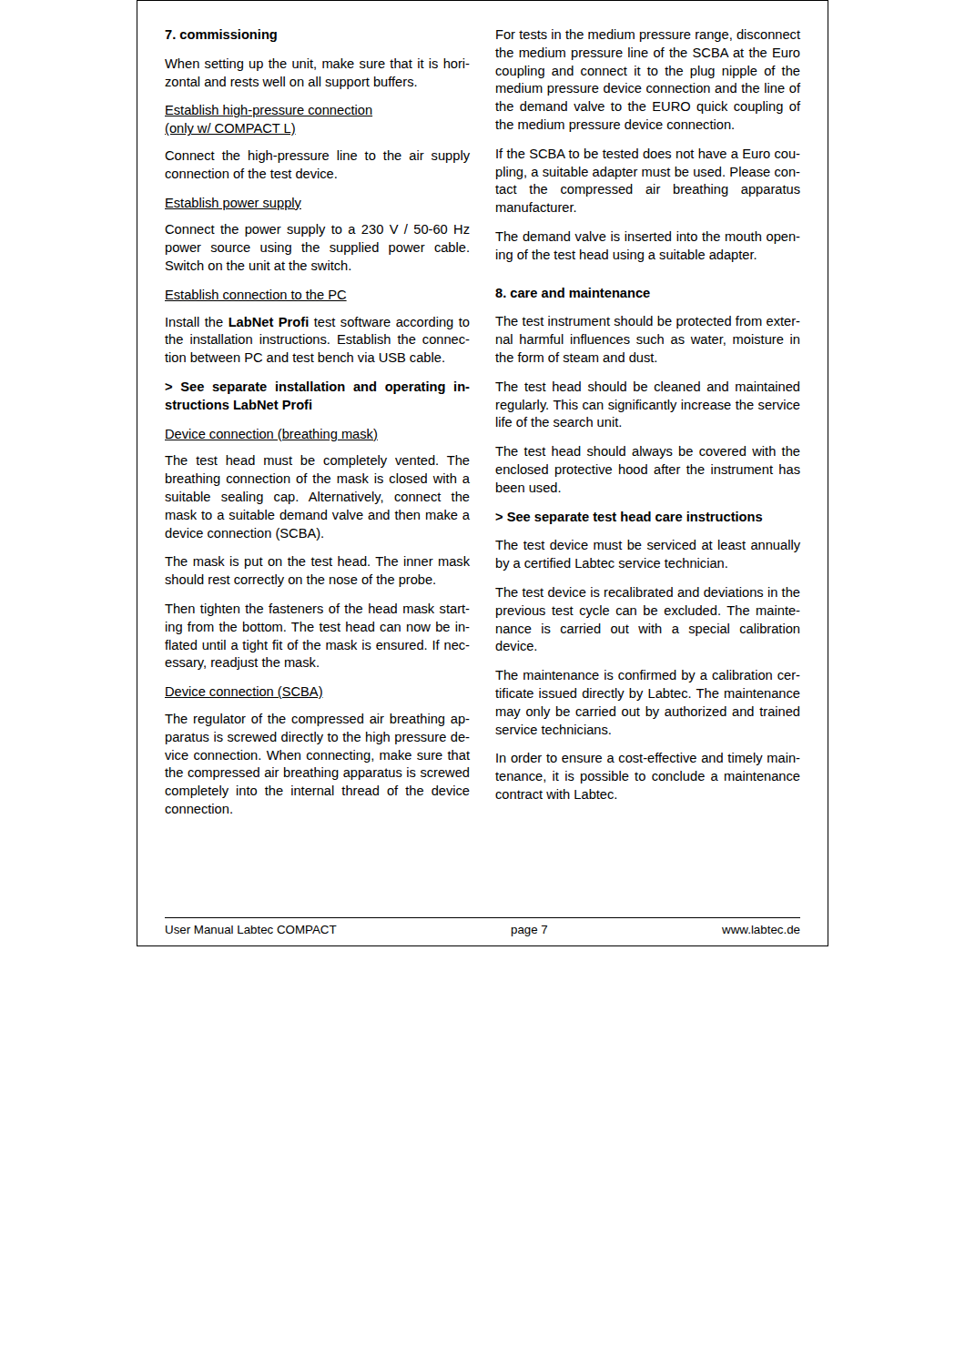7. commissioning
When setting up the unit, make sure that it is horizontal and rests well on all support buffers.
Establish high-pressure connection
(only w/ COMPACT L)
Connect the high-pressure line to the air supply connection of the test device.
Establish power supply
Connect the power supply to a 230 V / 50-60 Hz power source using the supplied power cable. Switch on the unit at the switch.
Establish connection to the PC
Install the LabNet Profi test software according to the installation instructions. Establish the connection between PC and test bench via USB cable.
> See separate installation and operating instructions LabNet Profi
Device connection (breathing mask)
The test head must be completely vented. The breathing connection of the mask is closed with a suitable sealing cap. Alternatively, connect the mask to a suitable demand valve and then make a device connection (SCBA).
The mask is put on the test head. The inner mask should rest correctly on the nose of the probe.
Then tighten the fasteners of the head mask starting from the bottom. The test head can now be inflated until a tight fit of the mask is ensured. If necessary, readjust the mask.
Device connection (SCBA)
The regulator of the compressed air breathing apparatus is screwed directly to the high pressure device connection. When connecting, make sure that the compressed air breathing apparatus is screwed completely into the internal thread of the device connection.
For tests in the medium pressure range, disconnect the medium pressure line of the SCBA at the Euro coupling and connect it to the plug nipple of the medium pressure device connection and the line of the demand valve to the EURO quick coupling of the medium pressure device connection.
If the SCBA to be tested does not have a Euro coupling, a suitable adapter must be used. Please contact the compressed air breathing apparatus manufacturer.
The demand valve is inserted into the mouth opening of the test head using a suitable adapter.
8. care and maintenance
The test instrument should be protected from external harmful influences such as water, moisture in the form of steam and dust.
The test head should be cleaned and maintained regularly. This can significantly increase the service life of the search unit.
The test head should always be covered with the enclosed protective hood after the instrument has been used.
> See separate test head care instructions
The test device must be serviced at least annually by a certified Labtec service technician.
The test device is recalibrated and deviations in the previous test cycle can be excluded. The maintenance is carried out with a special calibration device.
The maintenance is confirmed by a calibration certificate issued directly by Labtec. The maintenance may only be carried out by authorized and trained service technicians.
In order to ensure a cost-effective and timely maintenance, it is possible to conclude a maintenance contract with Labtec.
User Manual Labtec COMPACT page 7 www.labtec.de